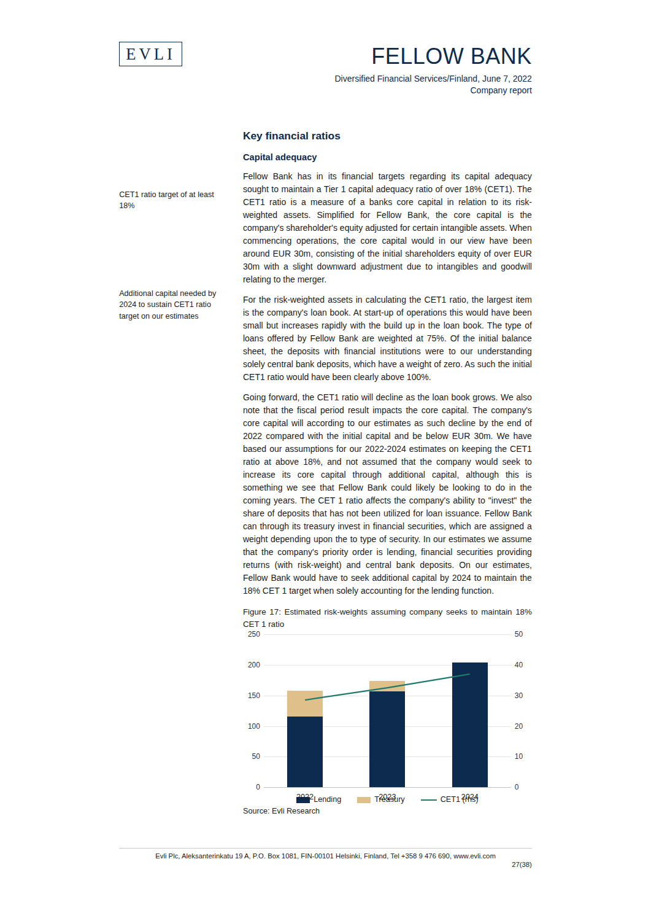EVLI
FELLOW BANK
Diversified Financial Services/Finland, June 7, 2022
Company report
CET1 ratio target of at least 18%
Additional capital needed by 2024 to sustain CET1 ratio target on our estimates
Key financial ratios
Capital adequacy
Fellow Bank has in its financial targets regarding its capital adequacy sought to maintain a Tier 1 capital adequacy ratio of over 18% (CET1). The CET1 ratio is a measure of a banks core capital in relation to its risk-weighted assets. Simplified for Fellow Bank, the core capital is the company's shareholder's equity adjusted for certain intangible assets. When commencing operations, the core capital would in our view have been around EUR 30m, consisting of the initial shareholders equity of over EUR 30m with a slight downward adjustment due to intangibles and goodwill relating to the merger.
For the risk-weighted assets in calculating the CET1 ratio, the largest item is the company's loan book. At start-up of operations this would have been small but increases rapidly with the build up in the loan book. The type of loans offered by Fellow Bank are weighted at 75%. Of the initial balance sheet, the deposits with financial institutions were to our understanding solely central bank deposits, which have a weight of zero. As such the initial CET1 ratio would have been clearly above 100%.
Going forward, the CET1 ratio will decline as the loan book grows. We also note that the fiscal period result impacts the core capital. The company's core capital will according to our estimates as such decline by the end of 2022 compared with the initial capital and be below EUR 30m. We have based our assumptions for our 2022-2024 estimates on keeping the CET1 ratio at above 18%, and not assumed that the company would seek to increase its core capital through additional capital, although this is something we see that Fellow Bank could likely be looking to do in the coming years. The CET 1 ratio affects the company's ability to "invest" the share of deposits that has not been utilized for loan issuance. Fellow Bank can through its treasury invest in financial securities, which are assigned a weight depending upon the to type of security. In our estimates we assume that the company's priority order is lending, financial securities providing returns (with risk-weight) and central bank deposits. On our estimates, Fellow Bank would have to seek additional capital by 2024 to maintain the 18% CET 1 target when solely accounting for the lending function.
Figure 17: Estimated risk-weights assuming company seeks to maintain 18% CET 1 ratio
250
200
150
100
50
0
50
40
30
20
10
0
2022 2023 2024
Lending Treasury CET1 (rhs)
Source: Evli Research
Evli Plc, Aleksanterinkatu 19 A, P.O. Box 1081, FIN-00101 Helsinki, Finland, Tel +358 9 476 690, www.evli.com
27(38)